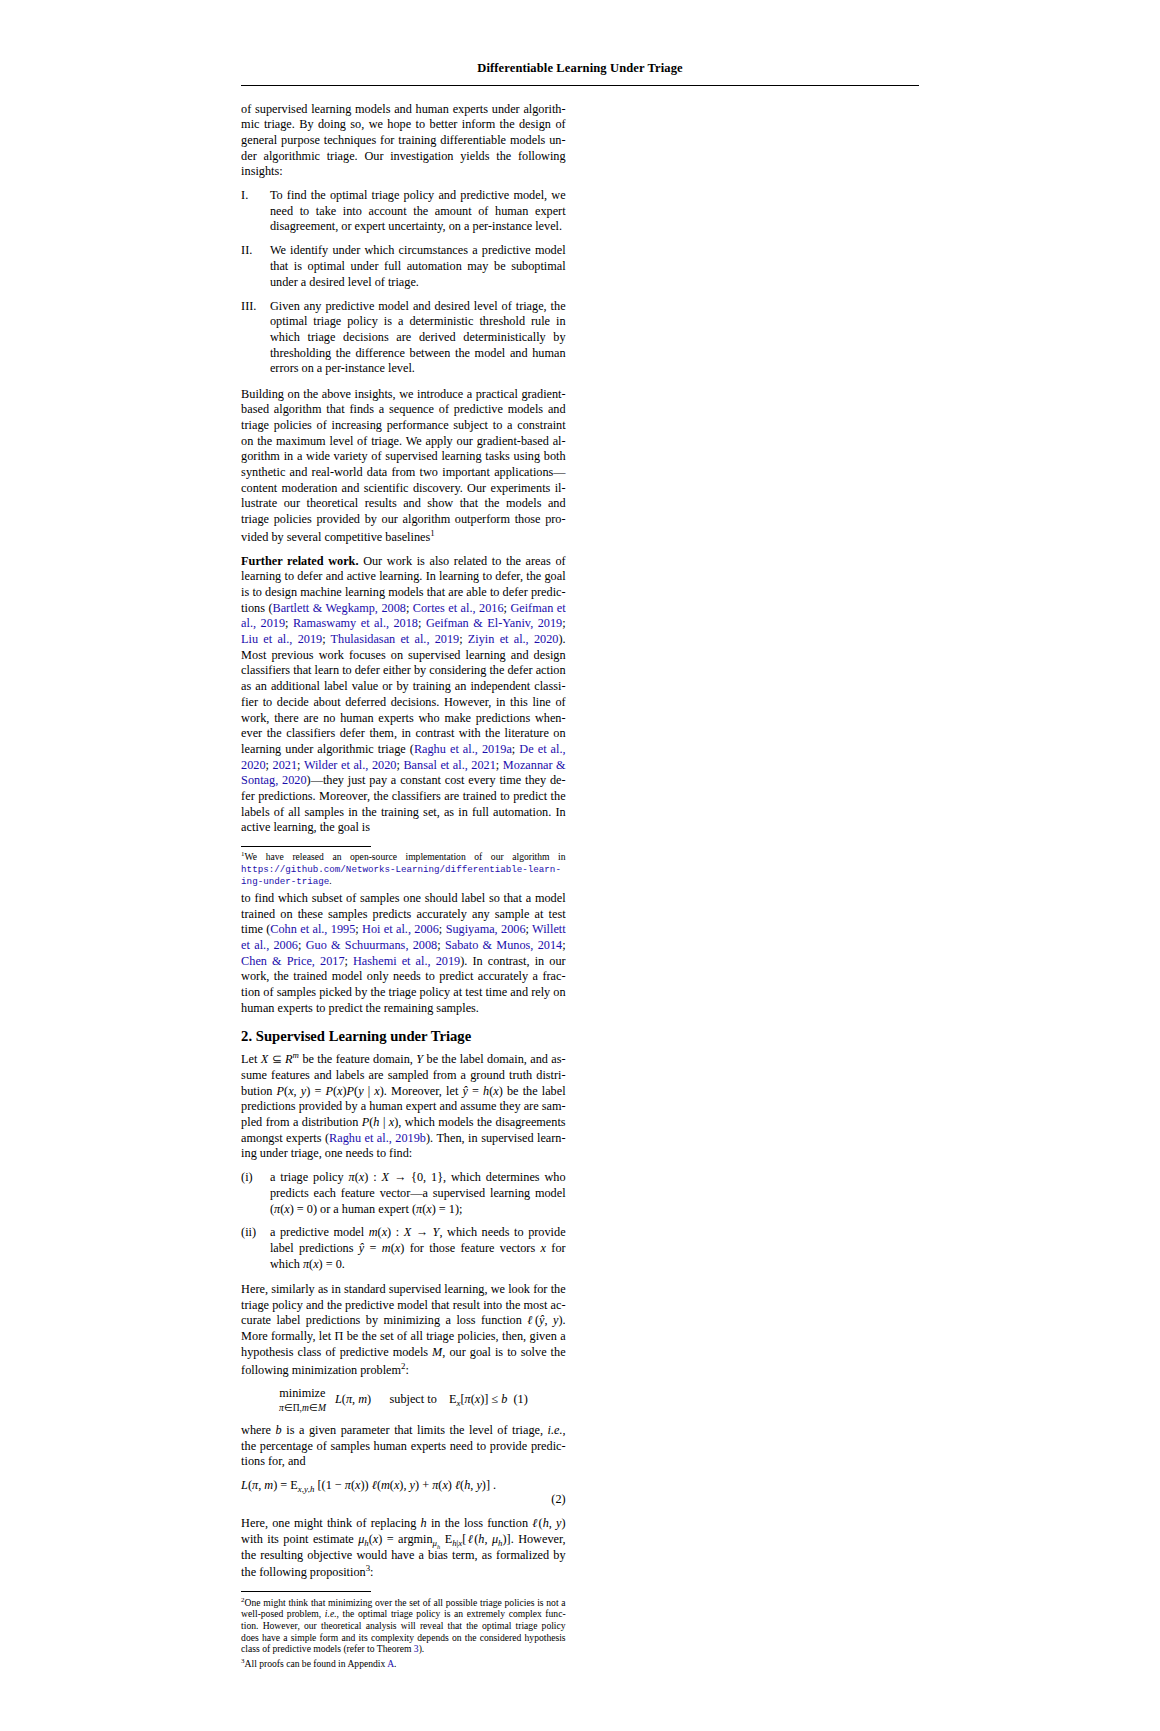Differentiable Learning Under Triage
of supervised learning models and human experts under algorithmic triage. By doing so, we hope to better inform the design of general purpose techniques for training differentiable models under algorithmic triage. Our investigation yields the following insights:
I. To find the optimal triage policy and predictive model, we need to take into account the amount of human expert disagreement, or expert uncertainty, on a per-instance level.
II. We identify under which circumstances a predictive model that is optimal under full automation may be suboptimal under a desired level of triage.
III. Given any predictive model and desired level of triage, the optimal triage policy is a deterministic threshold rule in which triage decisions are derived deterministically by thresholding the difference between the model and human errors on a per-instance level.
Building on the above insights, we introduce a practical gradient-based algorithm that finds a sequence of predictive models and triage policies of increasing performance subject to a constraint on the maximum level of triage. We apply our gradient-based algorithm in a wide variety of supervised learning tasks using both synthetic and real-world data from two important applications—content moderation and scientific discovery. Our experiments illustrate our theoretical results and show that the models and triage policies provided by our algorithm outperform those provided by several competitive baselines1
Further related work. Our work is also related to the areas of learning to defer and active learning. In learning to defer, the goal is to design machine learning models that are able to defer predictions (Bartlett & Wegkamp, 2008; Cortes et al., 2016; Geifman et al., 2019; Ramaswamy et al., 2018; Geifman & El-Yaniv, 2019; Liu et al., 2019; Thulasidasan et al., 2019; Ziyin et al., 2020). Most previous work focuses on supervised learning and design classifiers that learn to defer either by considering the defer action as an additional label value or by training an independent classifier to decide about deferred decisions. However, in this line of work, there are no human experts who make predictions whenever the classifiers defer them, in contrast with the literature on learning under algorithmic triage (Raghu et al., 2019a; De et al., 2020; 2021; Wilder et al., 2020; Bansal et al., 2021; Mozannar & Sontag, 2020)—they just pay a constant cost every time they defer predictions. Moreover, the classifiers are trained to predict the labels of all samples in the training set, as in full automation. In active learning, the goal is
1We have released an open-source implementation of our algorithm in https://github.com/Networks-Learning/differentiable-learning-under-triage.
to find which subset of samples one should label so that a model trained on these samples predicts accurately any sample at test time (Cohn et al., 1995; Hoi et al., 2006; Sugiyama, 2006; Willett et al., 2006; Guo & Schuurmans, 2008; Sabato & Munos, 2014; Chen & Price, 2017; Hashemi et al., 2019). In contrast, in our work, the trained model only needs to predict accurately a fraction of samples picked by the triage policy at test time and rely on human experts to predict the remaining samples.
2. Supervised Learning under Triage
Let X ⊆ Rm be the feature domain, Y be the label domain, and assume features and labels are sampled from a ground truth distribution P(x, y) = P(x)P(y | x). Moreover, let ŷ = h(x) be the label predictions provided by a human expert and assume they are sampled from a distribution P(h | x), which models the disagreements amongst experts (Raghu et al., 2019b). Then, in supervised learning under triage, one needs to find:
(i) a triage policy π(x) : X → {0, 1}, which determines who predicts each feature vector—a supervised learning model (π(x) = 0) or a human expert (π(x) = 1);
(ii) a predictive model m(x) : X → Y, which needs to provide label predictions ŷ = m(x) for those feature vectors x for which π(x) = 0.
Here, similarly as in standard supervised learning, we look for the triage policy and the predictive model that result into the most accurate label predictions by minimizing a loss function ℓ(ŷ, y). More formally, let Π be the set of all triage policies, then, given a hypothesis class of predictive models M, our goal is to solve the following minimization problem2:
minimize π∈Π,m∈M L(π, m) subject to Ex[π(x)] ≤ b (1)
where b is a given parameter that limits the level of triage, i.e., the percentage of samples human experts need to provide predictions for, and
L(π, m) = Ex,y,h [(1 − π(x)) ℓ(m(x), y) + π(x) ℓ(h, y)] .
(2)
Here, one might think of replacing h in the loss function ℓ(h, y) with its point estimate μh(x) = argminμh Eh|x[ℓ(h, μh)]. However, the resulting objective would have a bias term, as formalized by the following proposition3:
2One might think that minimizing over the set of all possible triage policies is not a well-posed problem, i.e., the optimal triage policy is an extremely complex function. However, our theoretical analysis will reveal that the optimal triage policy does have a simple form and its complexity depends on the considered hypothesis class of predictive models (refer to Theorem 3).
3All proofs can be found in Appendix A.